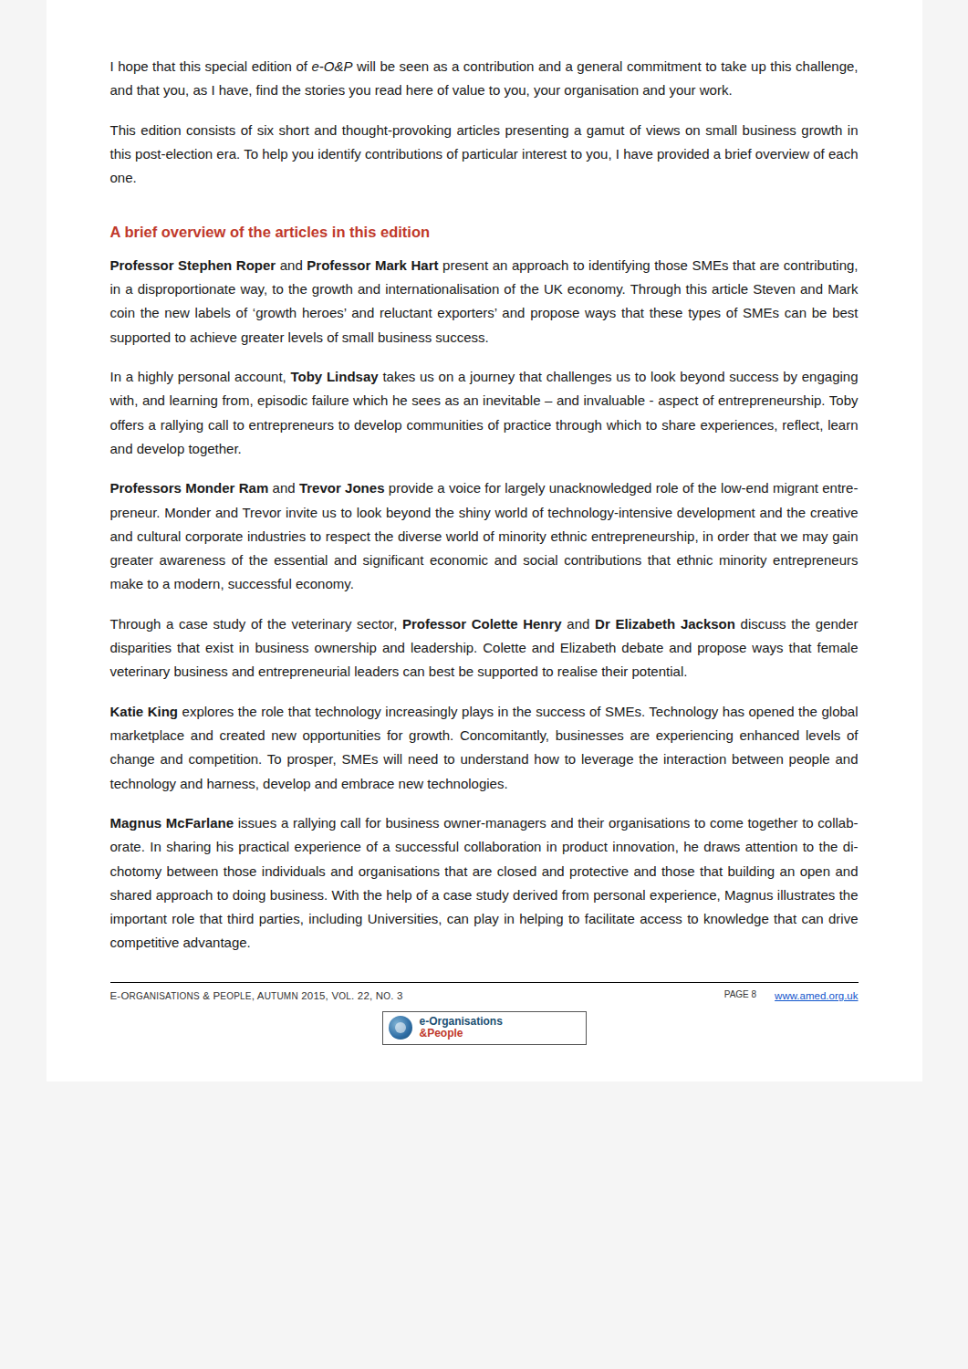I hope that this special edition of e-O&P will be seen as a contribution and a general commitment to take up this challenge, and that you, as I have, find the stories you read here of value to you, your organisation and your work.
This edition consists of six short and thought-provoking articles presenting a gamut of views on small business growth in this post-election era. To help you identify contributions of particular interest to you, I have provided a brief overview of each one.
A brief overview of the articles in this edition
Professor Stephen Roper and Professor Mark Hart present an approach to identifying those SMEs that are contributing, in a disproportionate way, to the growth and internationalisation of the UK economy. Through this article Steven and Mark coin the new labels of ‘growth heroes’ and reluctant exporters’ and propose ways that these types of SMEs can be best supported to achieve greater levels of small business success.
In a highly personal account, Toby Lindsay takes us on a journey that challenges us to look beyond success by engaging with, and learning from, episodic failure which he sees as an inevitable – and invaluable - aspect of entrepreneurship. Toby offers a rallying call to entrepreneurs to develop communities of practice through which to share experiences, reflect, learn and develop together.
Professors Monder Ram and Trevor Jones provide a voice for largely unacknowledged role of the low-end migrant entrepreneur. Monder and Trevor invite us to look beyond the shiny world of technology-intensive development and the creative and cultural corporate industries to respect the diverse world of minority ethnic entrepreneurship, in order that we may gain greater awareness of the essential and significant economic and social contributions that ethnic minority entrepreneurs make to a modern, successful economy.
Through a case study of the veterinary sector, Professor Colette Henry and Dr Elizabeth Jackson discuss the gender disparities that exist in business ownership and leadership. Colette and Elizabeth debate and propose ways that female veterinary business and entrepreneurial leaders can best be supported to realise their potential.
Katie King explores the role that technology increasingly plays in the success of SMEs. Technology has opened the global marketplace and created new opportunities for growth. Concomitantly, businesses are experiencing enhanced levels of change and competition. To prosper, SMEs will need to understand how to leverage the interaction between people and technology and harness, develop and embrace new technologies.
Magnus McFarlane issues a rallying call for business owner-managers and their organisations to come together to collaborate. In sharing his practical experience of a successful collaboration in product innovation, he draws attention to the dichotomy between those individuals and organisations that are closed and protective and those that building an open and shared approach to doing business. With the help of a case study derived from personal experience, Magnus illustrates the important role that third parties, including Universities, can play in helping to facilitate access to knowledge that can drive competitive advantage.
e-ORGANISATIONS & PEOPLE, AUTUMN 2015, VOL. 22, NO. 3
Page 8
www.amed.org.uk
e-Organisations &People